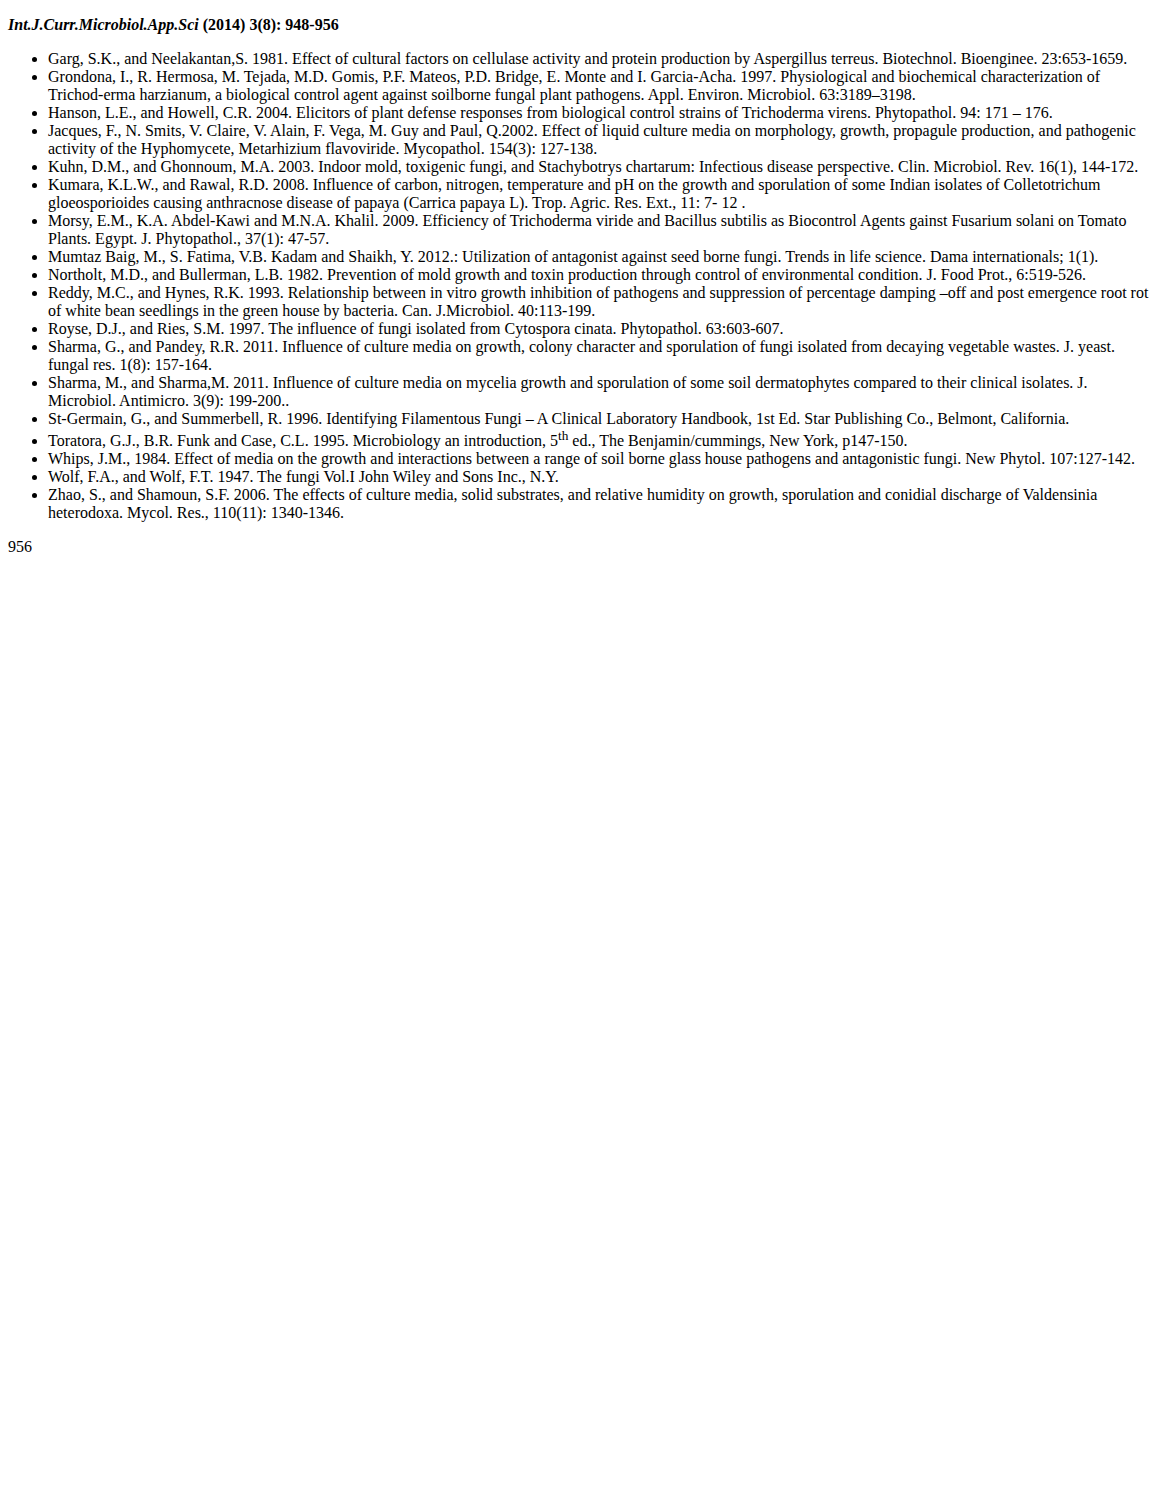Int.J.Curr.Microbiol.App.Sci (2014) 3(8): 948-956
Garg, S.K., and Neelakantan,S. 1981. Effect of cultural factors on cellulase activity and protein production by Aspergillus terreus. Biotechnol. Bioenginee. 23:653-1659.
Grondona, I., R. Hermosa, M. Tejada, M.D. Gomis, P.F. Mateos, P.D. Bridge, E. Monte and I. Garcia-Acha. 1997. Physiological and biochemical characterization of Trichod-erma harzianum, a biological control agent against soilborne fungal plant pathogens. Appl. Environ. Microbiol. 63:3189–3198.
Hanson, L.E., and Howell, C.R. 2004. Elicitors of plant defense responses from biological control strains of Trichoderma virens. Phytopathol. 94: 171 – 176.
Jacques, F., N. Smits, V. Claire, V. Alain, F. Vega, M. Guy and Paul, Q.2002. Effect of liquid culture media on morphology, growth, propagule production, and pathogenic activity of the Hyphomycete, Metarhizium flavoviride. Mycopathol. 154(3): 127-138.
Kuhn, D.M., and Ghonnoum, M.A. 2003. Indoor mold, toxigenic fungi, and Stachybotrys chartarum: Infectious disease perspective. Clin. Microbiol. Rev. 16(1), 144-172.
Kumara, K.L.W., and Rawal, R.D. 2008. Influence of carbon, nitrogen, temperature and pH on the growth and sporulation of some Indian isolates of Colletotrichum gloeosporioides causing anthracnose disease of papaya (Carrica papaya L). Trop. Agric. Res. Ext., 11: 7- 12 .
Morsy, E.M., K.A. Abdel-Kawi and M.N.A. Khalil. 2009. Efficiency of Trichoderma viride and Bacillus subtilis as Biocontrol Agents gainst Fusarium solani on Tomato Plants. Egypt. J. Phytopathol., 37(1): 47-57.
Mumtaz Baig, M., S. Fatima, V.B. Kadam and Shaikh, Y. 2012.: Utilization of antagonist against seed borne fungi. Trends in life science. Dama internationals; 1(1).
Northolt, M.D., and Bullerman, L.B. 1982. Prevention of mold growth and toxin production through control of environmental condition. J. Food Prot., 6:519-526.
Reddy, M.C., and Hynes, R.K. 1993. Relationship between in vitro growth inhibition of pathogens and suppression of percentage damping –off and post emergence root rot of white bean seedlings in the green house by bacteria. Can. J.Microbiol. 40:113-199.
Royse, D.J., and Ries, S.M. 1997. The influence of fungi isolated from Cytospora cinata. Phytopathol. 63:603-607.
Sharma, G., and Pandey, R.R. 2011. Influence of culture media on growth, colony character and sporulation of fungi isolated from decaying vegetable wastes. J. yeast. fungal res. 1(8): 157-164.
Sharma, M., and Sharma,M. 2011. Influence of culture media on mycelia growth and sporulation of some soil dermatophytes compared to their clinical isolates. J. Microbiol. Antimicro. 3(9): 199-200..
St-Germain, G., and Summerbell, R. 1996. Identifying Filamentous Fungi – A Clinical Laboratory Handbook, 1st Ed. Star Publishing Co., Belmont, California.
Toratora, G.J., B.R. Funk and Case, C.L. 1995. Microbiology an introduction, 5th ed., The Benjamin/cummings, New York, p147-150.
Whips, J.M., 1984. Effect of media on the growth and interactions between a range of soil borne glass house pathogens and antagonistic fungi. New Phytol. 107:127-142.
Wolf, F.A., and Wolf, F.T. 1947. The fungi Vol.I John Wiley and Sons Inc., N.Y.
Zhao, S., and Shamoun, S.F. 2006. The effects of culture media, solid substrates, and relative humidity on growth, sporulation and conidial discharge of Valdensinia heterodoxa. Mycol. Res., 110(11): 1340-1346.
956